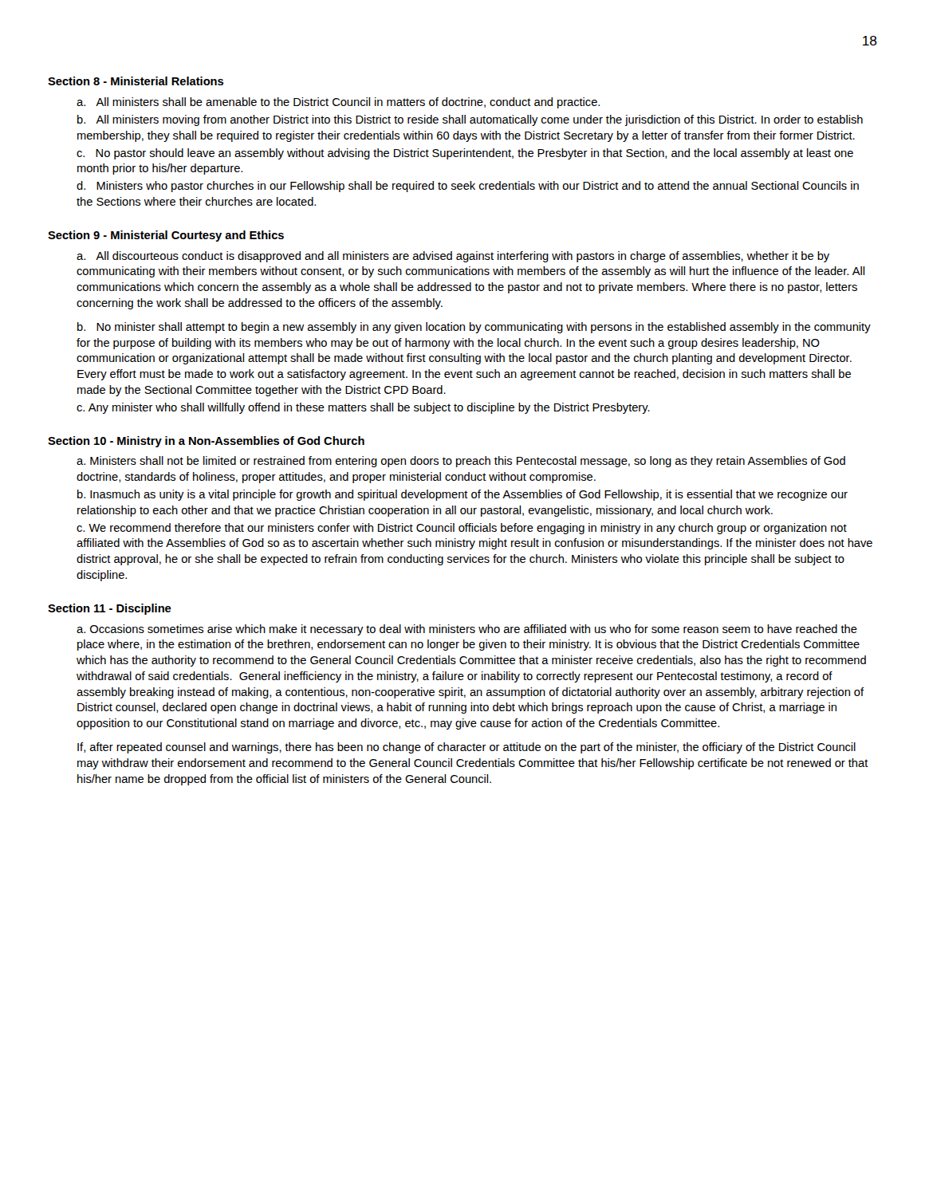18
Section 8 - Ministerial Relations
a. All ministers shall be amenable to the District Council in matters of doctrine, conduct and practice.
b. All ministers moving from another District into this District to reside shall automatically come under the jurisdiction of this District. In order to establish membership, they shall be required to register their credentials within 60 days with the District Secretary by a letter of transfer from their former District.
c. No pastor should leave an assembly without advising the District Superintendent, the Presbyter in that Section, and the local assembly at least one month prior to his/her departure.
d. Ministers who pastor churches in our Fellowship shall be required to seek credentials with our District and to attend the annual Sectional Councils in the Sections where their churches are located.
Section 9 - Ministerial Courtesy and Ethics
a. All discourteous conduct is disapproved and all ministers are advised against interfering with pastors in charge of assemblies, whether it be by communicating with their members without consent, or by such communications with members of the assembly as will hurt the influence of the leader. All communications which concern the assembly as a whole shall be addressed to the pastor and not to private members. Where there is no pastor, letters concerning the work shall be addressed to the officers of the assembly.
b. No minister shall attempt to begin a new assembly in any given location by communicating with persons in the established assembly in the community for the purpose of building with its members who may be out of harmony with the local church. In the event such a group desires leadership, NO communication or organizational attempt shall be made without first consulting with the local pastor and the church planting and development Director. Every effort must be made to work out a satisfactory agreement. In the event such an agreement cannot be reached, decision in such matters shall be made by the Sectional Committee together with the District CPD Board.
c. Any minister who shall willfully offend in these matters shall be subject to discipline by the District Presbytery.
Section 10 - Ministry in a Non-Assemblies of God Church
a. Ministers shall not be limited or restrained from entering open doors to preach this Pentecostal message, so long as they retain Assemblies of God doctrine, standards of holiness, proper attitudes, and proper ministerial conduct without compromise.
b. Inasmuch as unity is a vital principle for growth and spiritual development of the Assemblies of God Fellowship, it is essential that we recognize our relationship to each other and that we practice Christian cooperation in all our pastoral, evangelistic, missionary, and local church work.
c. We recommend therefore that our ministers confer with District Council officials before engaging in ministry in any church group or organization not affiliated with the Assemblies of God so as to ascertain whether such ministry might result in confusion or misunderstandings. If the minister does not have district approval, he or she shall be expected to refrain from conducting services for the church. Ministers who violate this principle shall be subject to discipline.
Section 11 - Discipline
a. Occasions sometimes arise which make it necessary to deal with ministers who are affiliated with us who for some reason seem to have reached the place where, in the estimation of the brethren, endorsement can no longer be given to their ministry. It is obvious that the District Credentials Committee which has the authority to recommend to the General Council Credentials Committee that a minister receive credentials, also has the right to recommend withdrawal of said credentials. General inefficiency in the ministry, a failure or inability to correctly represent our Pentecostal testimony, a record of assembly breaking instead of making, a contentious, non-cooperative spirit, an assumption of dictatorial authority over an assembly, arbitrary rejection of District counsel, declared open change in doctrinal views, a habit of running into debt which brings reproach upon the cause of Christ, a marriage in opposition to our Constitutional stand on marriage and divorce, etc., may give cause for action of the Credentials Committee.
If, after repeated counsel and warnings, there has been no change of character or attitude on the part of the minister, the officiary of the District Council may withdraw their endorsement and recommend to the General Council Credentials Committee that his/her Fellowship certificate be not renewed or that his/her name be dropped from the official list of ministers of the General Council.